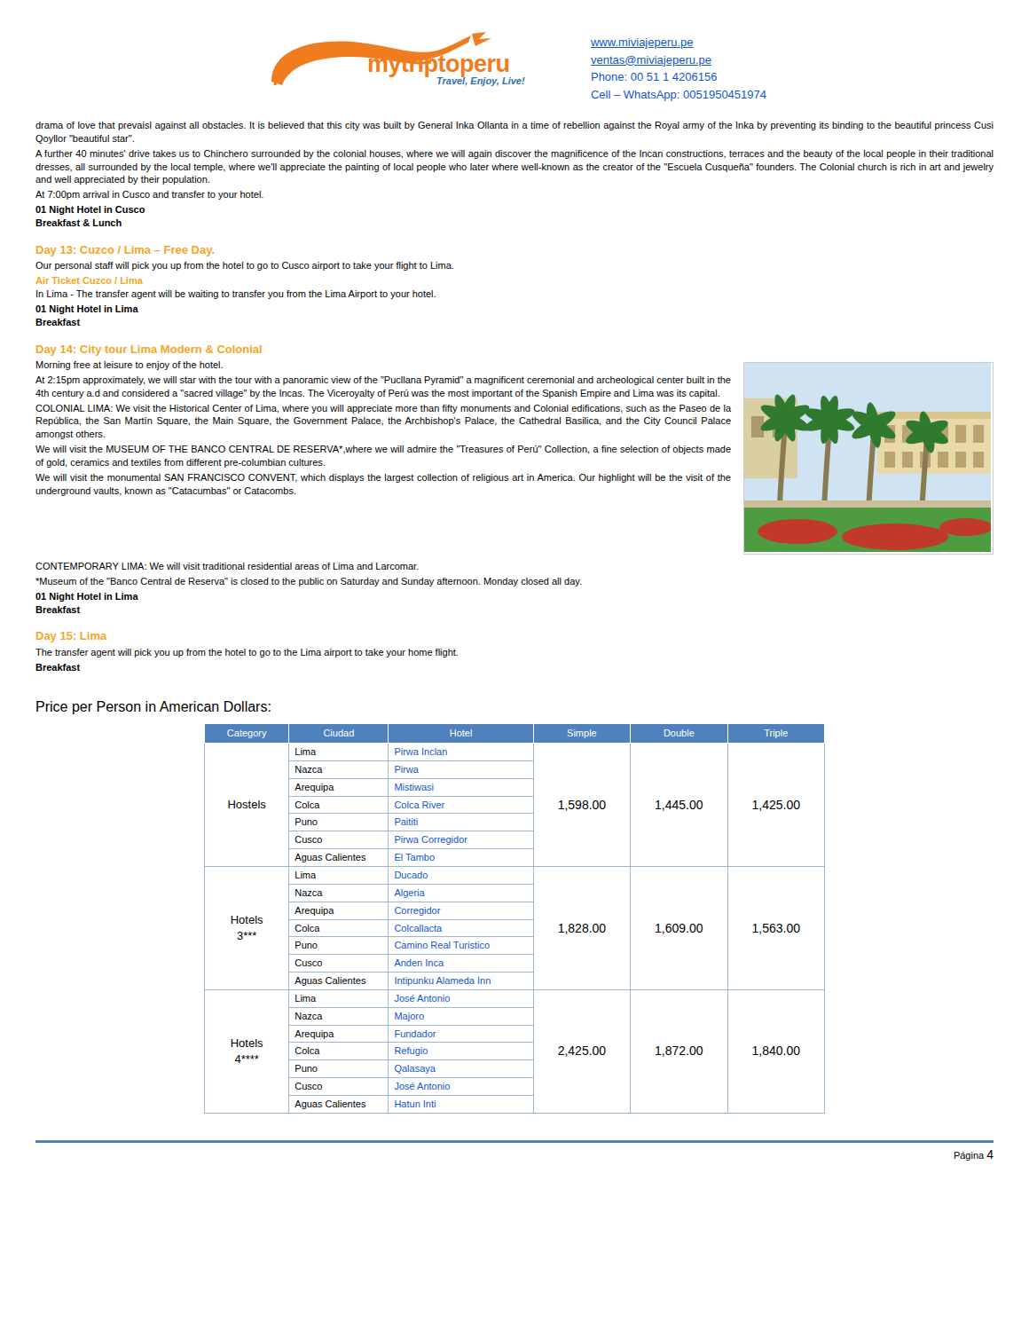mytriptoperu
Travel, Enjoy, Live!
www.miviajeperu.pe
ventas@miviajeperu.pe
Phone: 00 51 1 4206156
Cell – WhatsApp: 0051950451974
drama of love that prevaisl against all obstacles. It is believed that this city was built by General Inka Ollanta in a time of rebellion against the Royal army of the Inka by preventing its binding to the beautiful princess Cusi Qoyllor "beautiful star".
A further 40 minutes' drive takes us to Chinchero surrounded by the colonial houses, where we will again discover the magnificence of the Incan constructions, terraces and the beauty of the local people in their traditional dresses, all surrounded by the local temple, where we'll appreciate the painting of local people who later where well-known as the creator of the "Escuela Cusqueña" founders. The Colonial church is rich in art and jewelry and well appreciated by their population.
At 7:00pm arrival in Cusco and transfer to your hotel.
01 Night Hotel in Cusco
Breakfast & Lunch
Day 13: Cuzco / Lima – Free Day.
Our personal staff will pick you up from the hotel to go to Cusco airport to take your flight to Lima.
Air Ticket Cuzco / Lima
In Lima - The transfer agent will be waiting to transfer you from the Lima Airport to your hotel.
01 Night Hotel in Lima
Breakfast
Day 14: City tour Lima Modern & Colonial
Morning free at leisure to enjoy of the hotel.
At 2:15pm approximately, we will star with the tour with a panoramic view of the "Pucllana Pyramid" a magnificent ceremonial and archeological center built in the 4th century a.d and considered a "sacred village" by the Incas. The Viceroyalty of Perú was the most important of the Spanish Empire and Lima was its capital.
COLONIAL LIMA: We visit the Historical Center of Lima, where you will appreciate more than fifty monuments and Colonial edifications, such as the Paseo de la República, the San Martín Square, the Main Square, the Government Palace, the Archbishop's Palace, the Cathedral Basilica, and the City Council Palace amongst others.
We will visit the MUSEUM OF THE BANCO CENTRAL DE RESERVA*,where we will admire the "Treasures of Perú" Collection, a fine selection of objects made of gold, ceramics and textiles from different pre-columbian cultures.
We will visit the monumental SAN FRANCISCO CONVENT, which displays the largest collection of religious art in America. Our highlight will be the visit of the underground vaults, known as "Catacumbas" or Catacombs.
CONTEMPORARY LIMA: We will visit traditional residential areas of Lima and Larcomar.
*Museum of the "Banco Central de Reserva" is closed to the public on Saturday and Sunday afternoon. Monday closed all day.
01 Night Hotel in Lima
Breakfast
Day 15: Lima
The transfer agent will pick you up from the hotel to go to the Lima airport to take your home flight.
Breakfast
Price per Person in American Dollars:
| Category | Ciudad | Hotel | Simple | Double | Triple |
| --- | --- | --- | --- | --- | --- |
| Hostels | Lima | Pirwa Inclan | 1,598.00 | 1,445.00 | 1,425.00 |
| Nazca | Pirwa |
| Arequipa | Mistiwasi |
| Colca | Colca River |
| Puno | Paititi |
| Cusco | Pirwa Corregidor |
| Aguas Calientes | El Tambo |
| Hotels 3*** | Lima | Ducado | 1,828.00 | 1,609.00 | 1,563.00 |
| Nazca | Algeria |
| Arequipa | Corregidor |
| Colca | Colcallacta |
| Puno | Camino Real Turistico |
| Cusco | Anden Inca |
| Aguas Calientes | Intipunku Alameda Inn |
| Hotels 4**** | Lima | José Antonio | 2,425.00 | 1,872.00 | 1,840.00 |
| Nazca | Majoro |
| Arequipa | Fundador |
| Colca | Refugio |
| Puno | Qalasaya |
| Cusco | José Antonio |
| Aguas Calientes | Hatun Inti |
Página 4